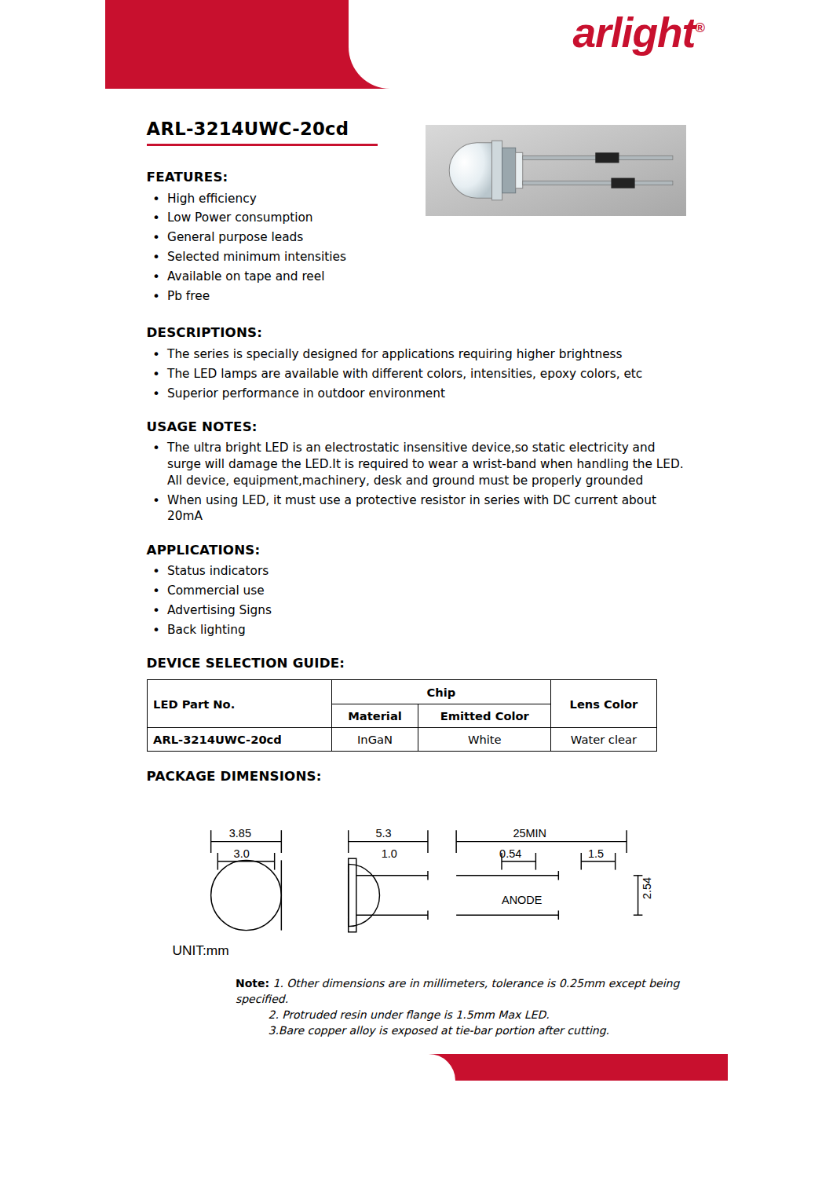arlight®
ARL-3214UWC-20cd
FEATURES:
High efficiency
Low Power consumption
General purpose leads
Selected minimum intensities
Available on tape and reel
Pb free
DESCRIPTIONS:
The series is specially designed for applications requiring higher brightness
The LED lamps are available with different colors, intensities, epoxy colors, etc
Superior performance in outdoor environment
USAGE NOTES:
The ultra bright LED is an electrostatic insensitive device,so static electricity and surge will damage the LED.It is required to wear a wrist-band when handling the LED. All device, equipment,machinery, desk and ground must be properly grounded
When using LED, it must use a protective resistor in series with DC current about 20mA
APPLICATIONS:
Status indicators
Commercial use
Advertising Signs
Back lighting
DEVICE SELECTION GUIDE:
| LED Part No. | Chip | Lens Color |
| --- | --- | --- |
| Material | Emitted Color |
| ARL-3214UWC-20cd | InGaN | White | Water clear |
PACKAGE DIMENSIONS:
Note: 1. Other dimensions are in millimeters, tolerance is 0.25mm except being specified. 2. Protruded resin under flange is 1.5mm Max LED. 3.Bare copper alloy is exposed at tie-bar portion after cutting.